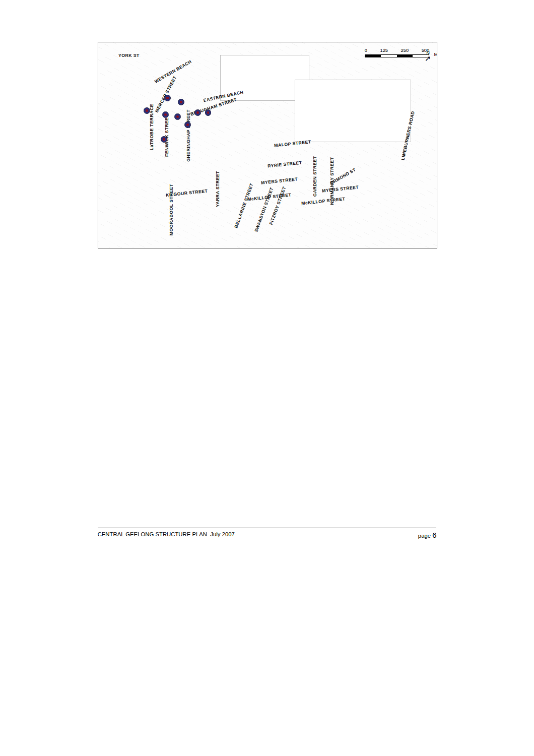Nominated Strategic Sites
0125250500
M
N➚
YORK ST
WESTERN BEACH
MERCER STREET
EASTERN BEACH
BROUGHAM STREET
LaTROBE TERRACE
FENWICK STREET
GHERINGHAP STREET
MALOP STREET
RYRIE STREET
MYERS STREET
GARDEN STREET
NORMANBY STREET
ORMOND ST
MYERS STREET
McKILLOP STREET
McKILLOP STREET
FITZROY STREET
SWANSTON STREET
BELLARINE STREET
KILGOUR STREET
YARRA STREET
MOORABOOL STREET
LIMEBURNERS ROAD
CENTRAL GEELONG STRUCTURE PLAN July 2007
page 6